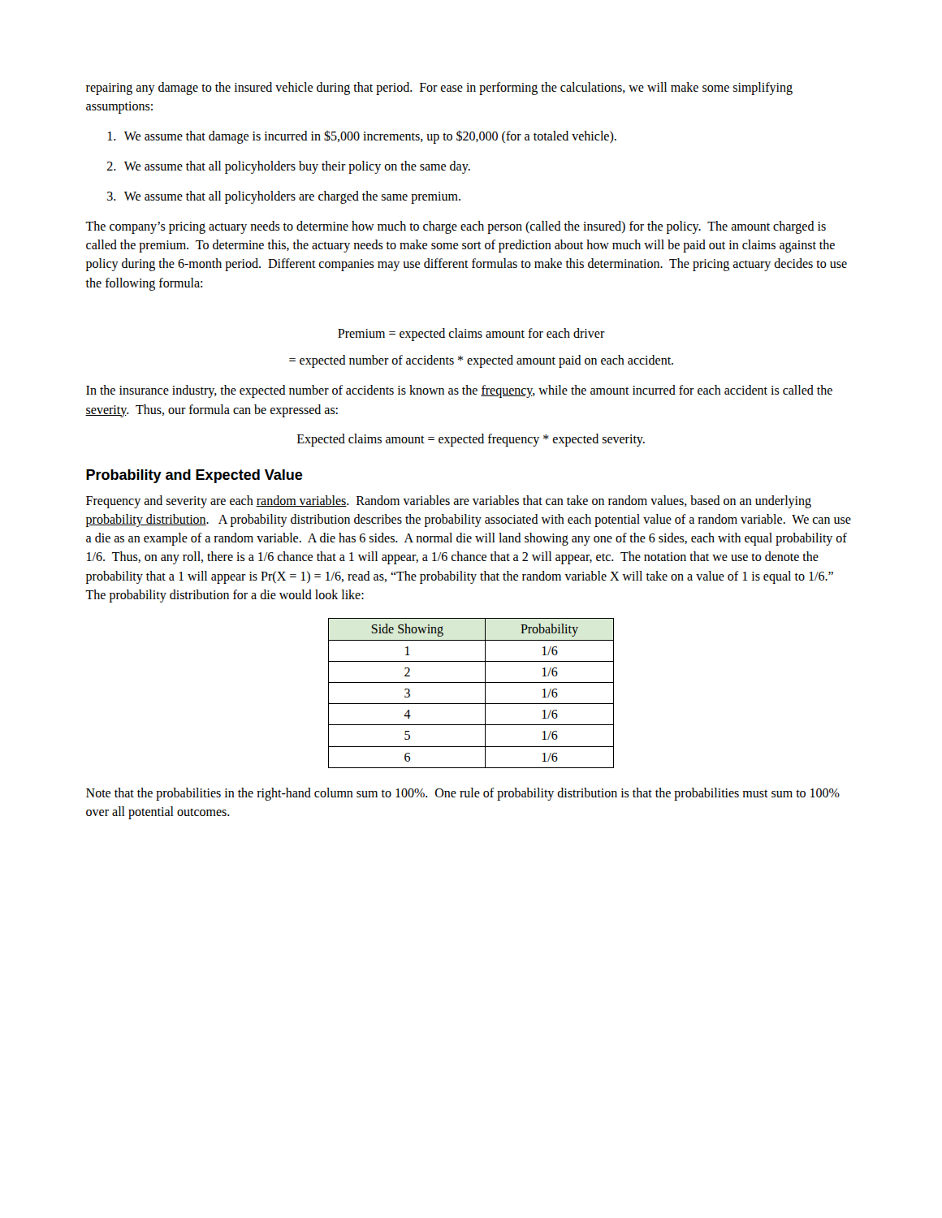repairing any damage to the insured vehicle during that period. For ease in performing the calculations, we will make some simplifying assumptions:
We assume that damage is incurred in $5,000 increments, up to $20,000 (for a totaled vehicle).
We assume that all policyholders buy their policy on the same day.
We assume that all policyholders are charged the same premium.
The company’s pricing actuary needs to determine how much to charge each person (called the insured) for the policy. The amount charged is called the premium. To determine this, the actuary needs to make some sort of prediction about how much will be paid out in claims against the policy during the 6-month period. Different companies may use different formulas to make this determination. The pricing actuary decides to use the following formula:
Premium = expected claims amount for each driver
= expected number of accidents * expected amount paid on each accident.
In the insurance industry, the expected number of accidents is known as the frequency, while the amount incurred for each accident is called the severity. Thus, our formula can be expressed as:
Expected claims amount = expected frequency * expected severity.
Probability and Expected Value
Frequency and severity are each random variables. Random variables are variables that can take on random values, based on an underlying probability distribution. A probability distribution describes the probability associated with each potential value of a random variable. We can use a die as an example of a random variable. A die has 6 sides. A normal die will land showing any one of the 6 sides, each with equal probability of 1/6. Thus, on any roll, there is a 1/6 chance that a 1 will appear, a 1/6 chance that a 2 will appear, etc. The notation that we use to denote the probability that a 1 will appear is Pr(X = 1) = 1/6, read as, “The probability that the random variable X will take on a value of 1 is equal to 1/6.” The probability distribution for a die would look like:
| Side Showing | Probability |
| --- | --- |
| 1 | 1/6 |
| 2 | 1/6 |
| 3 | 1/6 |
| 4 | 1/6 |
| 5 | 1/6 |
| 6 | 1/6 |
Note that the probabilities in the right-hand column sum to 100%. One rule of probability distribution is that the probabilities must sum to 100% over all potential outcomes.